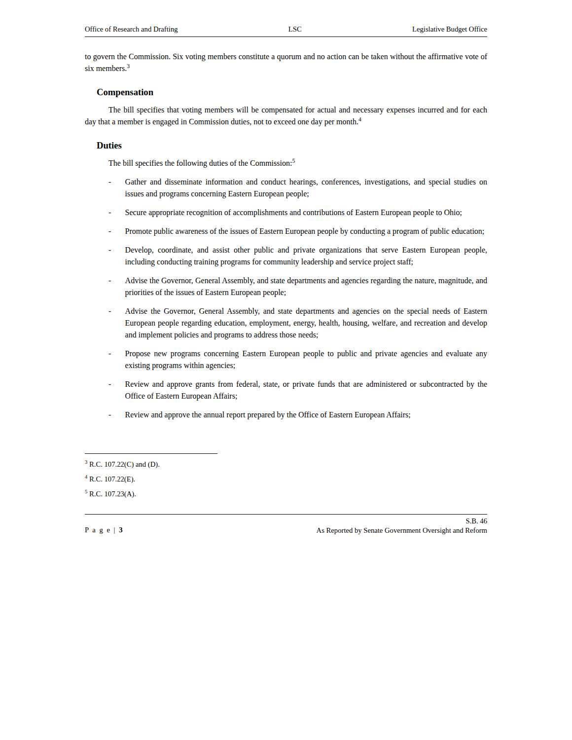Office of Research and Drafting
LSC
Legislative Budget Office
to govern the Commission. Six voting members constitute a quorum and no action can be taken without the affirmative vote of six members.3
Compensation
The bill specifies that voting members will be compensated for actual and necessary expenses incurred and for each day that a member is engaged in Commission duties, not to exceed one day per month.4
Duties
The bill specifies the following duties of the Commission:5
Gather and disseminate information and conduct hearings, conferences, investigations, and special studies on issues and programs concerning Eastern European people;
Secure appropriate recognition of accomplishments and contributions of Eastern European people to Ohio;
Promote public awareness of the issues of Eastern European people by conducting a program of public education;
Develop, coordinate, and assist other public and private organizations that serve Eastern European people, including conducting training programs for community leadership and service project staff;
Advise the Governor, General Assembly, and state departments and agencies regarding the nature, magnitude, and priorities of the issues of Eastern European people;
Advise the Governor, General Assembly, and state departments and agencies on the special needs of Eastern European people regarding education, employment, energy, health, housing, welfare, and recreation and develop and implement policies and programs to address those needs;
Propose new programs concerning Eastern European people to public and private agencies and evaluate any existing programs within agencies;
Review and approve grants from federal, state, or private funds that are administered or subcontracted by the Office of Eastern European Affairs;
Review and approve the annual report prepared by the Office of Eastern European Affairs;
3 R.C. 107.22(C) and (D).
4 R.C. 107.22(E).
5 R.C. 107.23(A).
P a g e | 3
S.B. 46
As Reported by Senate Government Oversight and Reform